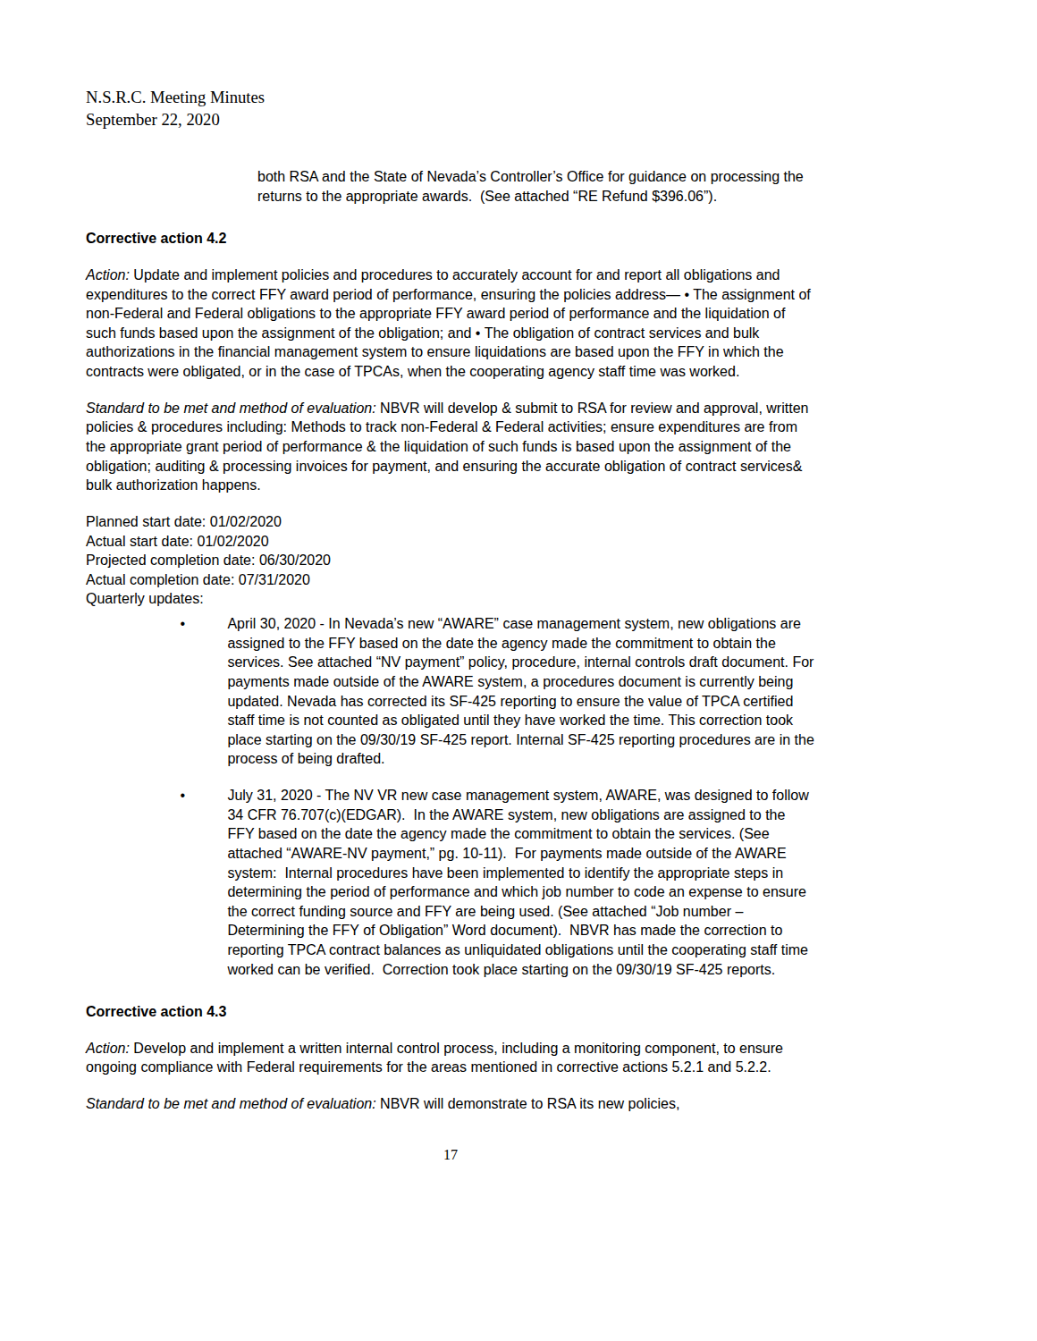N.S.R.C. Meeting Minutes September 22, 2020
both RSA and the State of Nevada’s Controller’s Office for guidance on processing the returns to the appropriate awards. (See attached “RE Refund $396.06”).
Corrective action 4.2
Action: Update and implement policies and procedures to accurately account for and report all obligations and expenditures to the correct FFY award period of performance, ensuring the policies address— • The assignment of non-Federal and Federal obligations to the appropriate FFY award period of performance and the liquidation of such funds based upon the assignment of the obligation; and • The obligation of contract services and bulk authorizations in the financial management system to ensure liquidations are based upon the FFY in which the contracts were obligated, or in the case of TPCAs, when the cooperating agency staff time was worked.
Standard to be met and method of evaluation: NBVR will develop & submit to RSA for review and approval, written policies & procedures including: Methods to track non-Federal & Federal activities; ensure expenditures are from the appropriate grant period of performance & the liquidation of such funds is based upon the assignment of the obligation; auditing & processing invoices for payment, and ensuring the accurate obligation of contract services& bulk authorization happens.
Planned start date: 01/02/2020
Actual start date: 01/02/2020
Projected completion date: 06/30/2020
Actual completion date: 07/31/2020
Quarterly updates:
• April 30, 2020 - In Nevada’s new “AWARE” case management system, new obligations are assigned to the FFY based on the date the agency made the commitment to obtain the services. See attached “NV payment” policy, procedure, internal controls draft document. For payments made outside of the AWARE system, a procedures document is currently being updated. Nevada has corrected its SF-425 reporting to ensure the value of TPCA certified staff time is not counted as obligated until they have worked the time. This correction took place starting on the 09/30/19 SF-425 report. Internal SF-425 reporting procedures are in the process of being drafted.
• July 31, 2020 - The NV VR new case management system, AWARE, was designed to follow 34 CFR 76.707(c)(EDGAR). In the AWARE system, new obligations are assigned to the FFY based on the date the agency made the commitment to obtain the services. (See attached “AWARE-NV payment,” pg. 10-11). For payments made outside of the AWARE system: Internal procedures have been implemented to identify the appropriate steps in determining the period of performance and which job number to code an expense to ensure the correct funding source and FFY are being used. (See attached “Job number – Determining the FFY of Obligation” Word document). NBVR has made the correction to reporting TPCA contract balances as unliquidated obligations until the cooperating staff time worked can be verified. Correction took place starting on the 09/30/19 SF-425 reports.
Corrective action 4.3
Action: Develop and implement a written internal control process, including a monitoring component, to ensure ongoing compliance with Federal requirements for the areas mentioned in corrective actions 5.2.1 and 5.2.2.
Standard to be met and method of evaluation: NBVR will demonstrate to RSA its new policies,
17